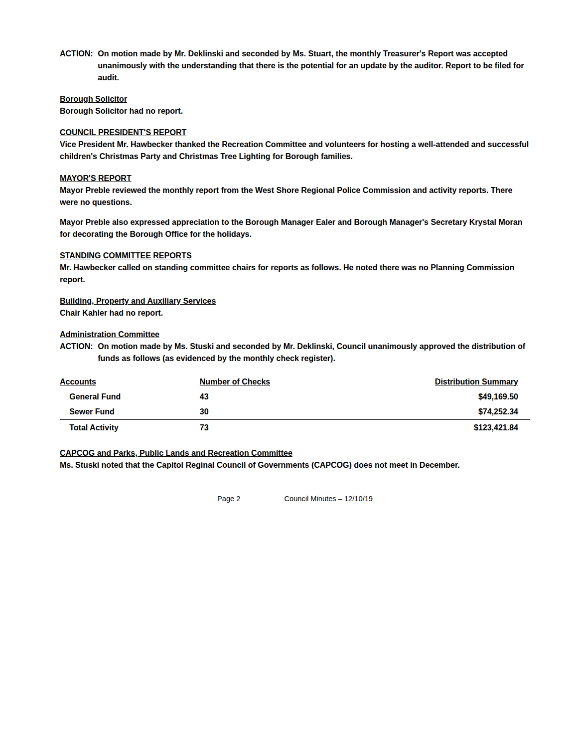ACTION:
On motion made by Mr. Deklinski and seconded by Ms. Stuart, the monthly Treasurer's Report was accepted unanimously with the understanding that there is the potential for an update by the auditor. Report to be filed for audit.
Borough Solicitor
Borough Solicitor had no report.
COUNCIL PRESIDENT'S REPORT
Vice President Mr. Hawbecker thanked the Recreation Committee and volunteers for hosting a well-attended and successful children's Christmas Party and Christmas Tree Lighting for Borough families.
MAYOR'S REPORT
Mayor Preble reviewed the monthly report from the West Shore Regional Police Commission and activity reports. There were no questions.
Mayor Preble also expressed appreciation to the Borough Manager Ealer and Borough Manager's Secretary Krystal Moran for decorating the Borough Office for the holidays.
STANDING COMMITTEE REPORTS
Mr. Hawbecker called on standing committee chairs for reports as follows. He noted there was no Planning Commission report.
Building, Property and Auxiliary Services
Chair Kahler had no report.
Administration Committee
ACTION:
On motion made by Ms. Stuski and seconded by Mr. Deklinski, Council unanimously approved the distribution of funds as follows (as evidenced by the monthly check register).
| Accounts | Number of Checks | Distribution Summary |
| --- | --- | --- |
| General Fund | 43 | $49,169.50 |
| Sewer Fund | 30 | $74,252.34 |
| Total Activity | 73 | $123,421.84 |
CAPCOG and Parks, Public Lands and Recreation Committee
Ms. Stuski noted that the Capitol Reginal Council of Governments (CAPCOG) does not meet in December.
Page 2 Council Minutes – 12/10/19